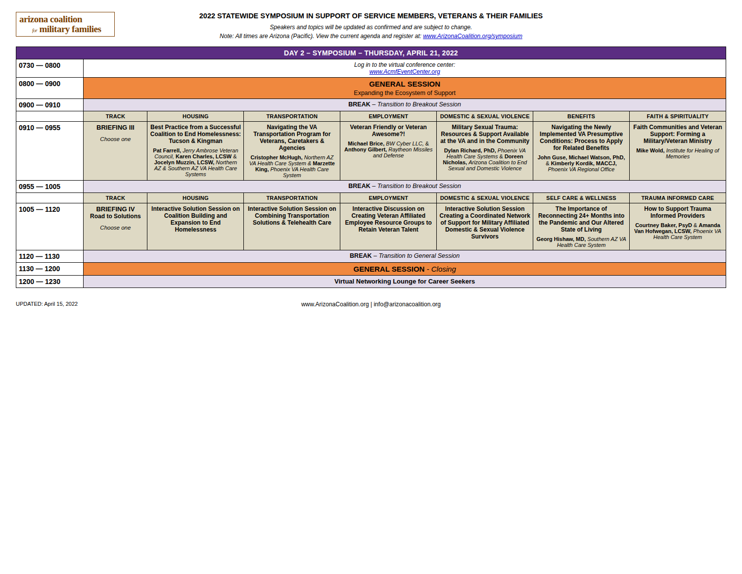arizona coalition
for military families
2022 STATEWIDE SYMPOSIUM IN SUPPORT OF SERVICE MEMBERS, VETERANS & THEIR FAMILIES
Speakers and topics will be updated as confirmed and are subject to change.
Note: All times are Arizona (Pacific). View the current agenda and register at: www.ArizonaCoalition.org/symposium
| DAY 2 – SYMPOSIUM – THURSDAY, APRIL 21, 2022 |
| 0730 — 0800 | Log in to the virtual conference center: www.AcmfEventCenter.org |
| 0800 — 0900 | GENERAL SESSION Expanding the Ecosystem of Support |
| 0900 — 0910 | BREAK – Transition to Breakout Session |
| | TRACK | HOUSING | TRANSPORTATION | EMPLOYMENT | DOMESTIC & SEXUAL VIOLENCE | BENEFITS | FAITH & SPIRITUALITY |
| 0910 — 0955 | BRIEFING III Choose one | Best Practice from a Successful Coalition to End Homelessness: Tucson & Kingman Pat Farrell, Jerry Ambrose Veteran Council, Karen Charles, LCSW & Jocelyn Muzzin, LCSW, Northern AZ & Southern AZ VA Health Care Systems | Navigating the VA Transportation Program for Veterans, Caretakers & Agencies Cristopher McHugh, Northern AZ VA Health Care System & Marzette King, Phoenix VA Health Care System | Veteran Friendly or Veteran Awesome?! Michael Brice, BW Cyber LLC, & Anthony Gilbert, Raytheon Missiles and Defense | Military Sexual Trauma: Resources & Support Available at the VA and in the Community Dylan Richard, PhD, Phoenix VA Health Care Systems & Doreen Nicholas, Arizona Coalition to End Sexual and Domestic Violence | Navigating the Newly Implemented VA Presumptive Conditions: Process to Apply for Related Benefits John Guse, Michael Watson, PhD, & Kimberly Kordik, MACCJ, Phoenix VA Regional Office | Faith Communities and Veteran Support: Forming a Military/Veteran Ministry Mike Wold, Institute for Healing of Memories |
| 0955 — 1005 | BREAK – Transition to Breakout Session |
| | TRACK | HOUSING | TRANSPORTATION | EMPLOYMENT | DOMESTIC & SEXUAL VIOLENCE | SELF CARE & WELLNESS | TRAUMA INFORMED CARE |
| 1005 — 1120 | BRIEFING IV Road to Solutions Choose one | Interactive Solution Session on Coalition Building and Expansion to End Homelessness | Interactive Solution Session on Combining Transportation Solutions & Telehealth Care | Interactive Discussion on Creating Veteran Affiliated Employee Resource Groups to Retain Veteran Talent | Interactive Solution Session Creating a Coordinated Network of Support for Military Affiliated Domestic & Sexual Violence Survivors | The Importance of Reconnecting 24+ Months into the Pandemic and Our Altered State of Living Georg Hishaw, MD, Southern AZ VA Health Care System | How to Support Trauma Informed Providers Courtney Baker, PsyD & Amanda Van Hofwegan, LCSW, Phoenix VA Health Care System |
| 1120 — 1130 | BREAK – Transition to General Session |
| 1130 — 1200 | GENERAL SESSION - Closing |
| 1200 — 1230 | Virtual Networking Lounge for Career Seekers |
UPDATED: April 15, 2022
www.ArizonaCoalition.org | info@arizonacoalition.org